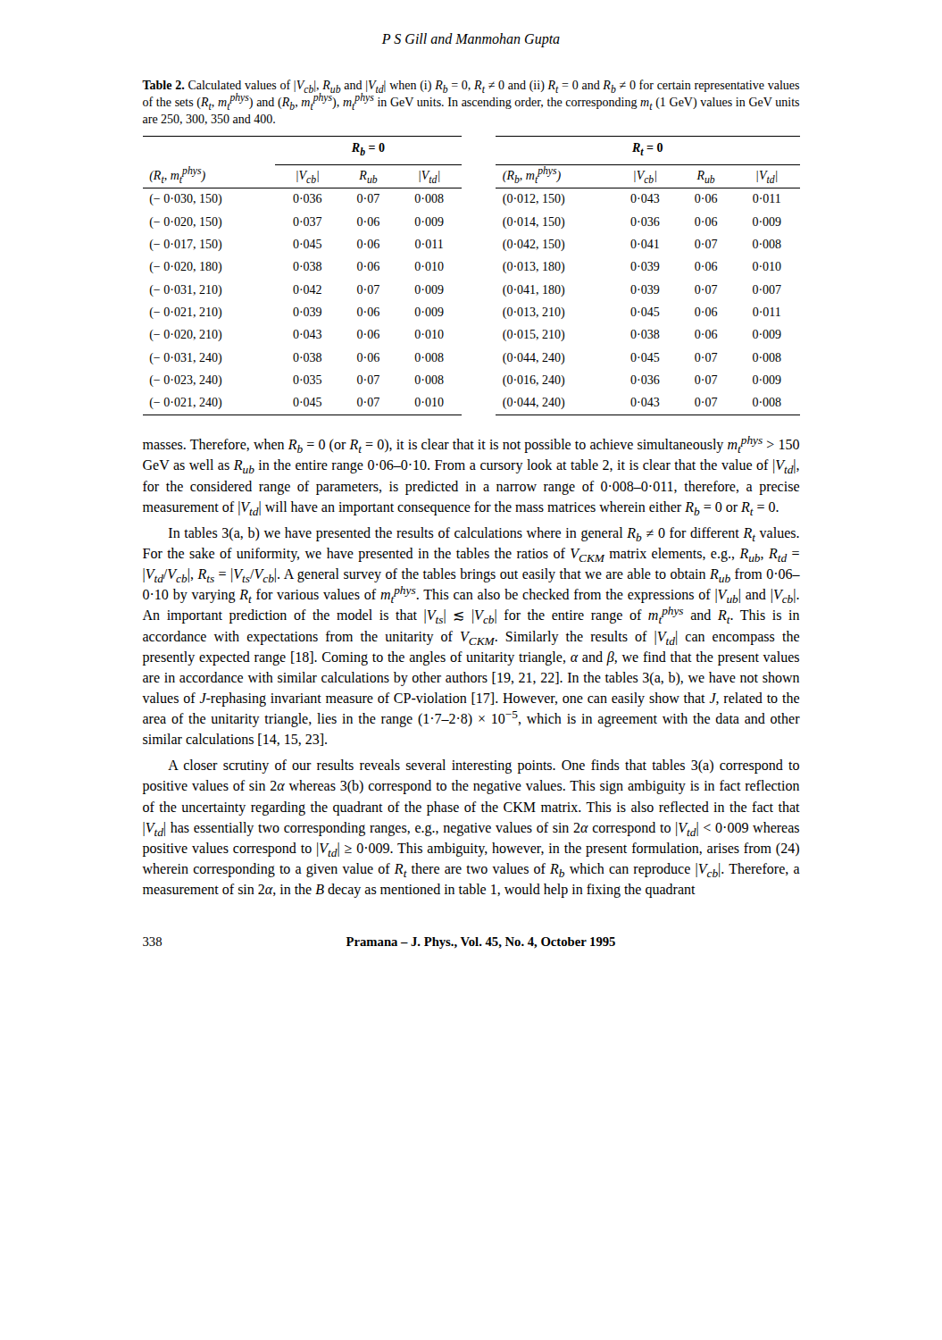P S Gill and Manmohan Gupta
Table 2. Calculated values of | V cb |, R ub and | V td | when (i) R b = 0, R t ≠ 0 and (ii) R t = 0 and R b ≠ 0 for certain representative values of the sets ( R t , m t phys ) and ( R b , m t phys ), m t phys in GeV units. In ascending order, the corresponding m t (1 GeV) values in GeV units are 250, 300, 350 and 400.
| | R b = 0 | | R t = 0 |
| --- | --- | --- | --- |
| ( R t , m t phys ) | / V cb / | R ub | / V td / | | ( R b , m t phys ) | / V cb / | R ub | / V td / |
| (− 0·030, 150) | 0·036 | 0·07 | 0·008 | | (0·012, 150) | 0·043 | 0·06 | 0·011 |
| (− 0·020, 150) | 0·037 | 0·06 | 0·009 | | (0·014, 150) | 0·036 | 0·06 | 0·009 |
| (− 0·017, 150) | 0·045 | 0·06 | 0·011 | | (0·042, 150) | 0·041 | 0·07 | 0·008 |
| (− 0·020, 180) | 0·038 | 0·06 | 0·010 | | (0·013, 180) | 0·039 | 0·06 | 0·010 |
| (− 0·031, 210) | 0·042 | 0·07 | 0·009 | | (0·041, 180) | 0·039 | 0·07 | 0·007 |
| (− 0·021, 210) | 0·039 | 0·06 | 0·009 | | (0·013, 210) | 0·045 | 0·06 | 0·011 |
| (− 0·020, 210) | 0·043 | 0·06 | 0·010 | | (0·015, 210) | 0·038 | 0·06 | 0·009 |
| (− 0·031, 240) | 0·038 | 0·06 | 0·008 | | (0·044, 240) | 0·045 | 0·07 | 0·008 |
| (− 0·023, 240) | 0·035 | 0·07 | 0·008 | | (0·016, 240) | 0·036 | 0·07 | 0·009 |
| (− 0·021, 240) | 0·045 | 0·07 | 0·010 | | (0·044, 240) | 0·043 | 0·07 | 0·008 |
masses. Therefore, when Rb = 0 (or Rt = 0), it is clear that it is not possible to achieve simultaneously mtphys > 150 GeV as well as Rub in the entire range 0·06–0·10. From a cursory look at table 2, it is clear that the value of |Vtd|, for the considered range of parameters, is predicted in a narrow range of 0·008–0·011, therefore, a precise measurement of |Vtd| will have an important consequence for the mass matrices wherein either Rb = 0 or Rt = 0.
In tables 3(a, b) we have presented the results of calculations where in general Rb ≠ 0 for different Rt values. For the sake of uniformity, we have presented in the tables the ratios of VCKM matrix elements, e.g., Rub, Rtd = |Vtd/Vcb|, Rts = |Vts/Vcb|. A general survey of the tables brings out easily that we are able to obtain Rub from 0·06–0·10 by varying Rt for various values of mtphys. This can also be checked from the expressions of |Vub| and |Vcb|. An important prediction of the model is that |Vts| ≲ |Vcb| for the entire range of mtphys and Rt. This is in accordance with expectations from the unitarity of VCKM. Similarly the results of |Vtd| can encompass the presently expected range [18]. Coming to the angles of unitarity triangle, α and β, we find that the present values are in accordance with similar calculations by other authors [19, 21, 22]. In the tables 3(a, b), we have not shown values of J-rephasing invariant measure of CP-violation [17]. However, one can easily show that J, related to the area of the unitarity triangle, lies in the range (1·7–2·8) × 10−5, which is in agreement with the data and other similar calculations [14, 15, 23].
A closer scrutiny of our results reveals several interesting points. One finds that tables 3(a) correspond to positive values of sin 2α whereas 3(b) correspond to the negative values. This sign ambiguity is in fact reflection of the uncertainty regarding the quadrant of the phase of the CKM matrix. This is also reflected in the fact that |Vtd| has essentially two corresponding ranges, e.g., negative values of sin 2α correspond to |Vtd| < 0·009 whereas positive values correspond to |Vtd| ≥ 0·009. This ambiguity, however, in the present formulation, arises from (24) wherein corresponding to a given value of Rt there are two values of Rb which can reproduce |Vcb|. Therefore, a measurement of sin 2α, in the B decay as mentioned in table 1, would help in fixing the quadrant
338 Pramana – J. Phys., Vol. 45, No. 4, October 1995